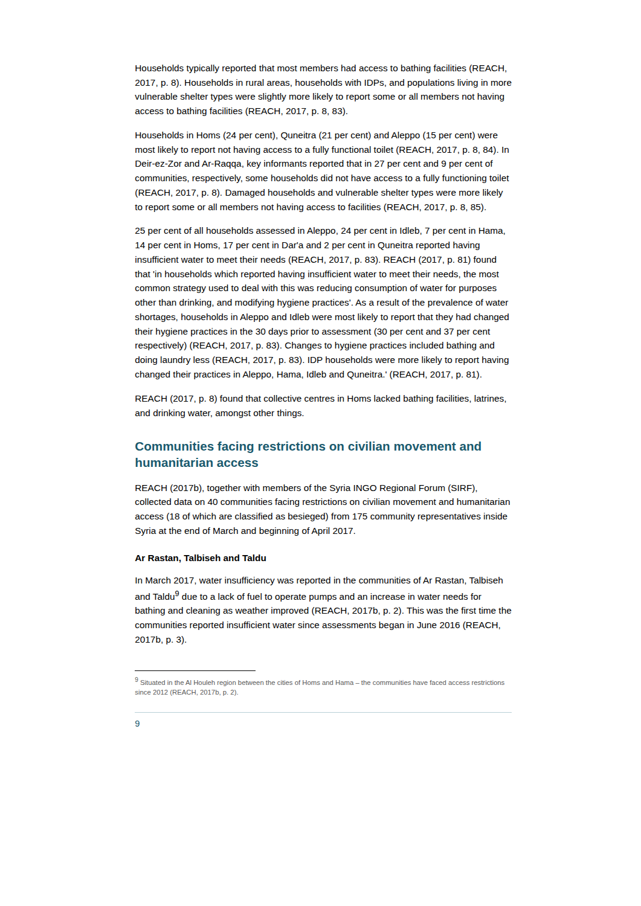Households typically reported that most members had access to bathing facilities (REACH, 2017, p. 8). Households in rural areas, households with IDPs, and populations living in more vulnerable shelter types were slightly more likely to report some or all members not having access to bathing facilities (REACH, 2017, p. 8, 83).
Households in Homs (24 per cent), Quneitra (21 per cent) and Aleppo (15 per cent) were most likely to report not having access to a fully functional toilet (REACH, 2017, p. 8, 84). In Deir-ez-Zor and Ar-Raqqa, key informants reported that in 27 per cent and 9 per cent of communities, respectively, some households did not have access to a fully functioning toilet (REACH, 2017, p. 8). Damaged households and vulnerable shelter types were more likely to report some or all members not having access to facilities (REACH, 2017, p. 8, 85).
25 per cent of all households assessed in Aleppo, 24 per cent in Idleb, 7 per cent in Hama, 14 per cent in Homs, 17 per cent in Dar'a and 2 per cent in Quneitra reported having insufficient water to meet their needs (REACH, 2017, p. 83). REACH (2017, p. 81) found that 'in households which reported having insufficient water to meet their needs, the most common strategy used to deal with this was reducing consumption of water for purposes other than drinking, and modifying hygiene practices'. As a result of the prevalence of water shortages, households in Aleppo and Idleb were most likely to report that they had changed their hygiene practices in the 30 days prior to assessment (30 per cent and 37 per cent respectively) (REACH, 2017, p. 83). Changes to hygiene practices included bathing and doing laundry less (REACH, 2017, p. 83). IDP households were more likely to report having changed their practices in Aleppo, Hama, Idleb and Quneitra.' (REACH, 2017, p. 81).
REACH (2017, p. 8) found that collective centres in Homs lacked bathing facilities, latrines, and drinking water, amongst other things.
Communities facing restrictions on civilian movement and humanitarian access
REACH (2017b), together with members of the Syria INGO Regional Forum (SIRF), collected data on 40 communities facing restrictions on civilian movement and humanitarian access (18 of which are classified as besieged) from 175 community representatives inside Syria at the end of March and beginning of April 2017.
Ar Rastan, Talbiseh and Taldu
In March 2017, water insufficiency was reported in the communities of Ar Rastan, Talbiseh and Taldu9 due to a lack of fuel to operate pumps and an increase in water needs for bathing and cleaning as weather improved (REACH, 2017b, p. 2). This was the first time the communities reported insufficient water since assessments began in June 2016 (REACH, 2017b, p. 3).
9 Situated in the Al Houleh region between the cities of Homs and Hama – the communities have faced access restrictions since 2012 (REACH, 2017b, p. 2).
9